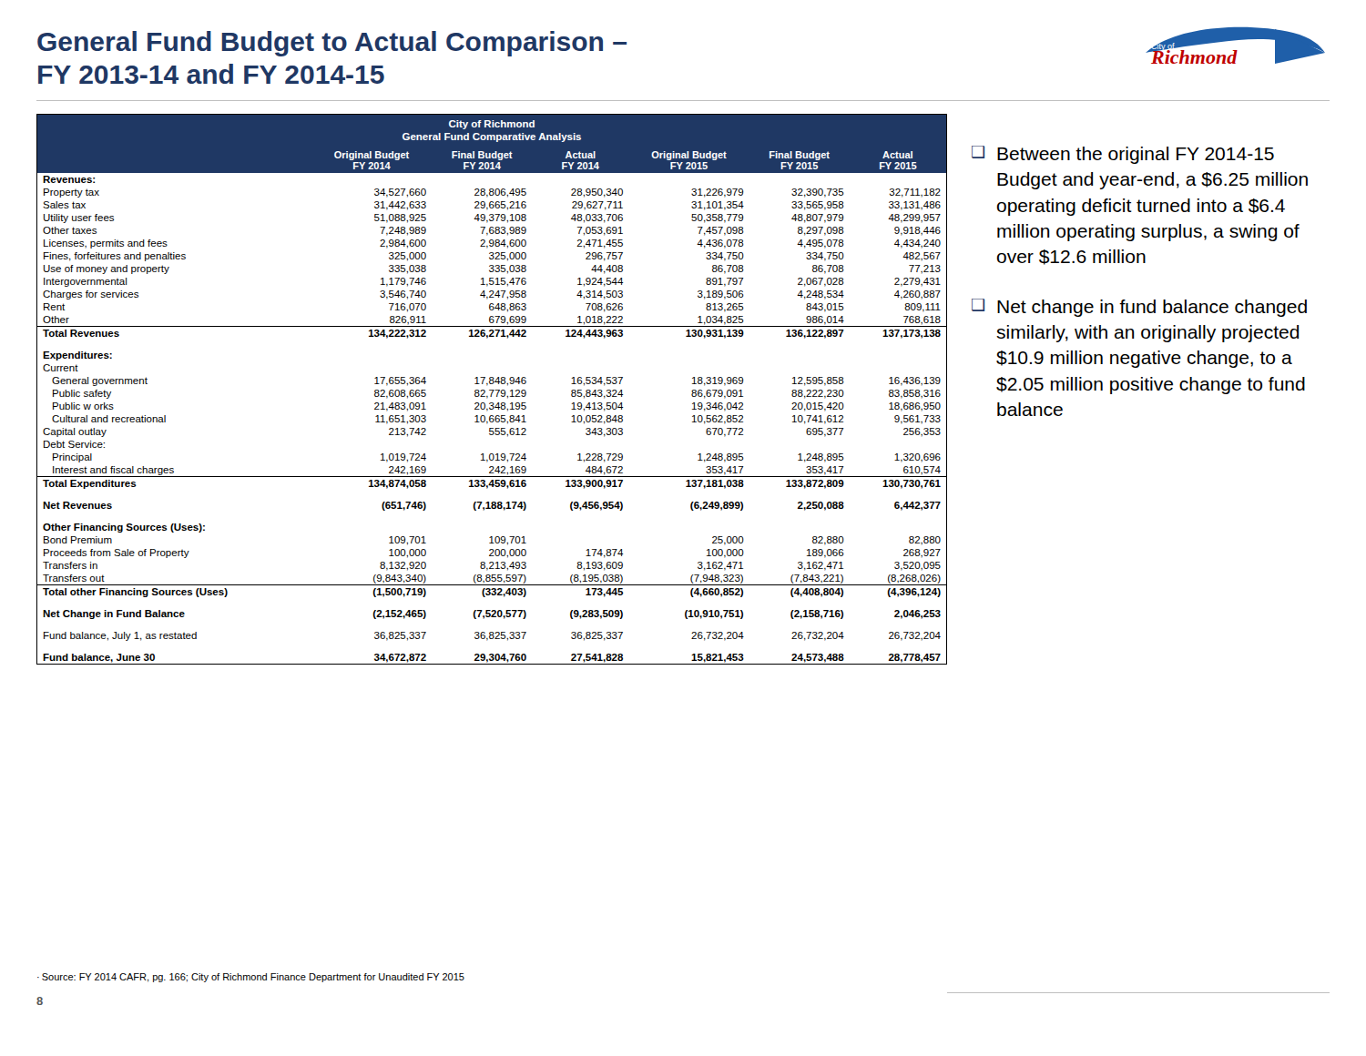General Fund Budget to Actual Comparison –
FY 2013-14 and FY 2014-15
City of Richmond
City of Richmond General Fund Comparative Analysis
| | Original Budget FY 2014 | Final Budget FY 2014 | Actual FY 2014 | Original Budget FY 2015 | Final Budget FY 2015 | Actual FY 2015 |
| --- | --- | --- | --- | --- | --- | --- |
| Revenues: | | | | | | |
| Property tax | 34,527,660 | 28,806,495 | 28,950,340 | 31,226,979 | 32,390,735 | 32,711,182 |
| Sales tax | 31,442,633 | 29,665,216 | 29,627,711 | 31,101,354 | 33,565,958 | 33,131,486 |
| Utility user fees | 51,088,925 | 49,379,108 | 48,033,706 | 50,358,779 | 48,807,979 | 48,299,957 |
| Other taxes | 7,248,989 | 7,683,989 | 7,053,691 | 7,457,098 | 8,297,098 | 9,918,446 |
| Licenses, permits and fees | 2,984,600 | 2,984,600 | 2,471,455 | 4,436,078 | 4,495,078 | 4,434,240 |
| Fines, forfeitures and penalties | 325,000 | 325,000 | 296,757 | 334,750 | 334,750 | 482,567 |
| Use of money and property | 335,038 | 335,038 | 44,408 | 86,708 | 86,708 | 77,213 |
| Intergovernmental | 1,179,746 | 1,515,476 | 1,924,544 | 891,797 | 2,067,028 | 2,279,431 |
| Charges for services | 3,546,740 | 4,247,958 | 4,314,503 | 3,189,506 | 4,248,534 | 4,260,887 |
| Rent | 716,070 | 648,863 | 708,626 | 813,265 | 843,015 | 809,111 |
| Other | 826,911 | 679,699 | 1,018,222 | 1,034,825 | 986,014 | 768,618 |
| Total Revenues | 134,222,312 | 126,271,442 | 124,443,963 | 130,931,139 | 136,122,897 | 137,173,138 |
| Expenditures: | | | | | | |
| Current | | | | | | |
| General government | 17,655,364 | 17,848,946 | 16,534,537 | 18,319,969 | 12,595,858 | 16,436,139 |
| Public safety | 82,608,665 | 82,779,129 | 85,843,324 | 86,679,091 | 88,222,230 | 83,858,316 |
| Public w orks | 21,483,091 | 20,348,195 | 19,413,504 | 19,346,042 | 20,015,420 | 18,686,950 |
| Cultural and recreational | 11,651,303 | 10,665,841 | 10,052,848 | 10,562,852 | 10,741,612 | 9,561,733 |
| Capital outlay | 213,742 | 555,612 | 343,303 | 670,772 | 695,377 | 256,353 |
| Debt Service: | | | | | | |
| Principal | 1,019,724 | 1,019,724 | 1,228,729 | 1,248,895 | 1,248,895 | 1,320,696 |
| Interest and fiscal charges | 242,169 | 242,169 | 484,672 | 353,417 | 353,417 | 610,574 |
| Total Expenditures | 134,874,058 | 133,459,616 | 133,900,917 | 137,181,038 | 133,872,809 | 130,730,761 |
| Net Revenues | (651,746) | (7,188,174) | (9,456,954) | (6,249,899) | 2,250,088 | 6,442,377 |
| Other Financing Sources (Uses): | | | | | | |
| Bond Premium | 109,701 | 109,701 | | 25,000 | 82,880 | 82,880 |
| Proceeds from Sale of Property | 100,000 | 200,000 | 174,874 | 100,000 | 189,066 | 268,927 |
| Transfers in | 8,132,920 | 8,213,493 | 8,193,609 | 3,162,471 | 3,162,471 | 3,520,095 |
| Transfers out | (9,843,340) | (8,855,597) | (8,195,038) | (7,948,323) | (7,843,221) | (8,268,026) |
| Total other Financing Sources (Uses) | (1,500,719) | (332,403) | 173,445 | (4,660,852) | (4,408,804) | (4,396,124) |
| Net Change in Fund Balance | (2,152,465) | (7,520,577) | (9,283,509) | (10,910,751) | (2,158,716) | 2,046,253 |
| Fund balance, July 1, as restated | 36,825,337 | 36,825,337 | 36,825,337 | 26,732,204 | 26,732,204 | 26,732,204 |
| Fund balance, June 30 | 34,672,872 | 29,304,760 | 27,541,828 | 15,821,453 | 24,573,488 | 28,778,457 |
Between the original FY 2014-15 Budget and year-end, a $6.25 million operating deficit turned into a $6.4 million operating surplus, a swing of over $12.6 million
Net change in fund balance changed similarly, with an originally projected $10.9 million negative change, to a $2.05 million positive change to fund balance
Source: FY 2014 CAFR, pg. 166; City of Richmond Finance Department for Unaudited FY 2015
8